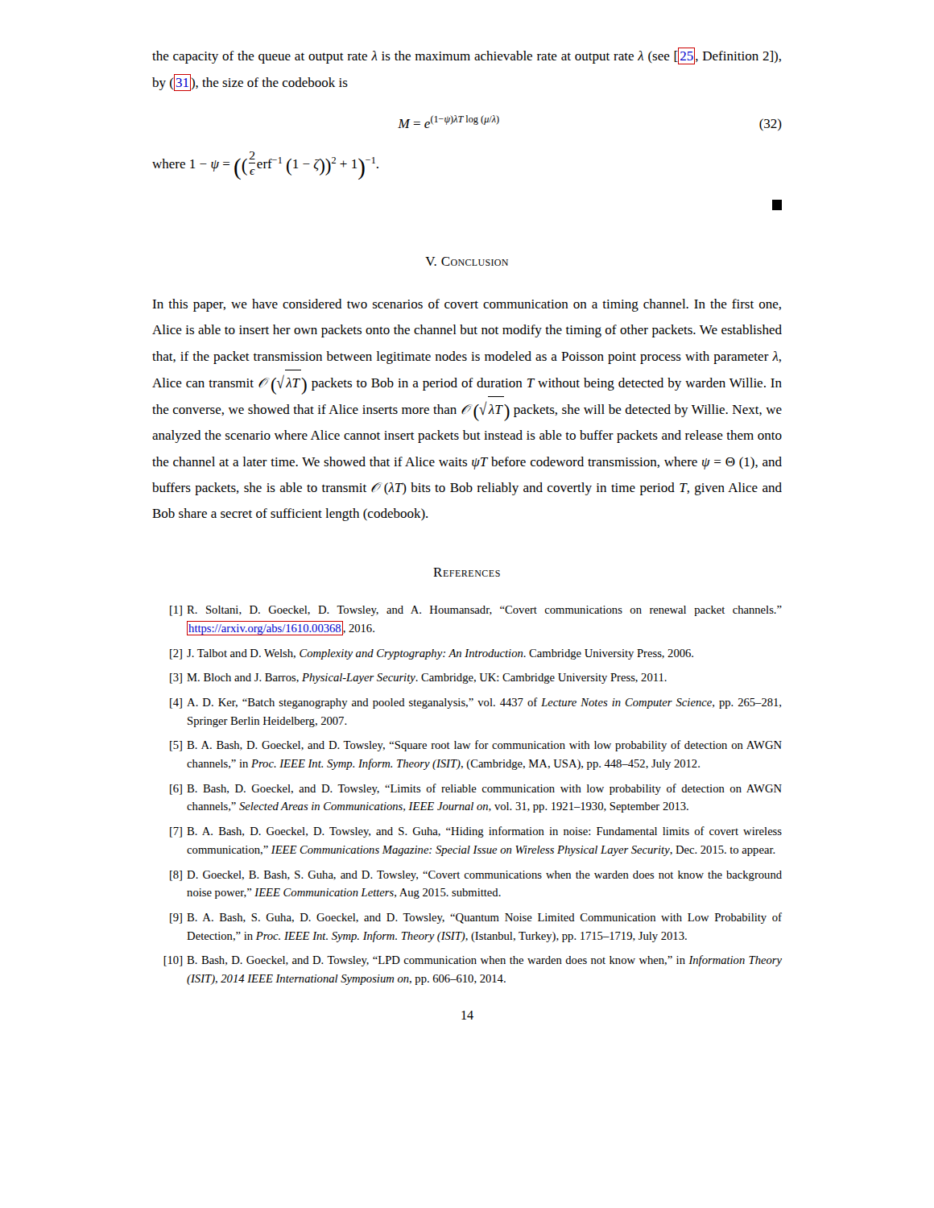the capacity of the queue at output rate λ is the maximum achievable rate at output rate λ (see [25, Definition 2]), by (31), the size of the codebook is
M = e(1−ψ)λT log (μ/λ)
(32)
where 1 − ψ = ((2 ϵ erf−1 (1 − ζ))2 + 1)−1.
V. Conclusion
In this paper, we have considered two scenarios of covert communication on a timing channel. In the first one, Alice is able to insert her own packets onto the channel but not modify the timing of other packets. We established that, if the packet transmission between legitimate nodes is modeled as a Poisson point process with parameter λ, Alice can transmit 𝒪 (√λT) packets to Bob in a period of duration T without being detected by warden Willie. In the converse, we showed that if Alice inserts more than 𝒪 (√λT) packets, she will be detected by Willie. Next, we analyzed the scenario where Alice cannot insert packets but instead is able to buffer packets and release them onto the channel at a later time. We showed that if Alice waits ψT before codeword transmission, where ψ = Θ (1), and buffers packets, she is able to transmit 𝒪 (λT) bits to Bob reliably and covertly in time period T, given Alice and Bob share a secret of sufficient length (codebook).
References
[1] R. Soltani, D. Goeckel, D. Towsley, and A. Houmansadr, “Covert communications on renewal packet channels.” https://arxiv.org/abs/1610.00368, 2016.
[2] J. Talbot and D. Welsh, Complexity and Cryptography: An Introduction. Cambridge University Press, 2006.
[3] M. Bloch and J. Barros, Physical-Layer Security. Cambridge, UK: Cambridge University Press, 2011.
[4] A. D. Ker, “Batch steganography and pooled steganalysis,” vol. 4437 of Lecture Notes in Computer Science, pp. 265–281, Springer Berlin Heidelberg, 2007.
[5] B. A. Bash, D. Goeckel, and D. Towsley, “Square root law for communication with low probability of detection on AWGN channels,” in Proc. IEEE Int. Symp. Inform. Theory (ISIT), (Cambridge, MA, USA), pp. 448–452, July 2012.
[6] B. Bash, D. Goeckel, and D. Towsley, “Limits of reliable communication with low probability of detection on AWGN channels,” Selected Areas in Communications, IEEE Journal on, vol. 31, pp. 1921–1930, September 2013.
[7] B. A. Bash, D. Goeckel, D. Towsley, and S. Guha, “Hiding information in noise: Fundamental limits of covert wireless communication,” IEEE Communications Magazine: Special Issue on Wireless Physical Layer Security, Dec. 2015. to appear.
[8] D. Goeckel, B. Bash, S. Guha, and D. Towsley, “Covert communications when the warden does not know the background noise power,” IEEE Communication Letters, Aug 2015. submitted.
[9] B. A. Bash, S. Guha, D. Goeckel, and D. Towsley, “Quantum Noise Limited Communication with Low Probability of Detection,” in Proc. IEEE Int. Symp. Inform. Theory (ISIT), (Istanbul, Turkey), pp. 1715–1719, July 2013.
[10] B. Bash, D. Goeckel, and D. Towsley, “LPD communication when the warden does not know when,” in Information Theory (ISIT), 2014 IEEE International Symposium on, pp. 606–610, 2014.
14